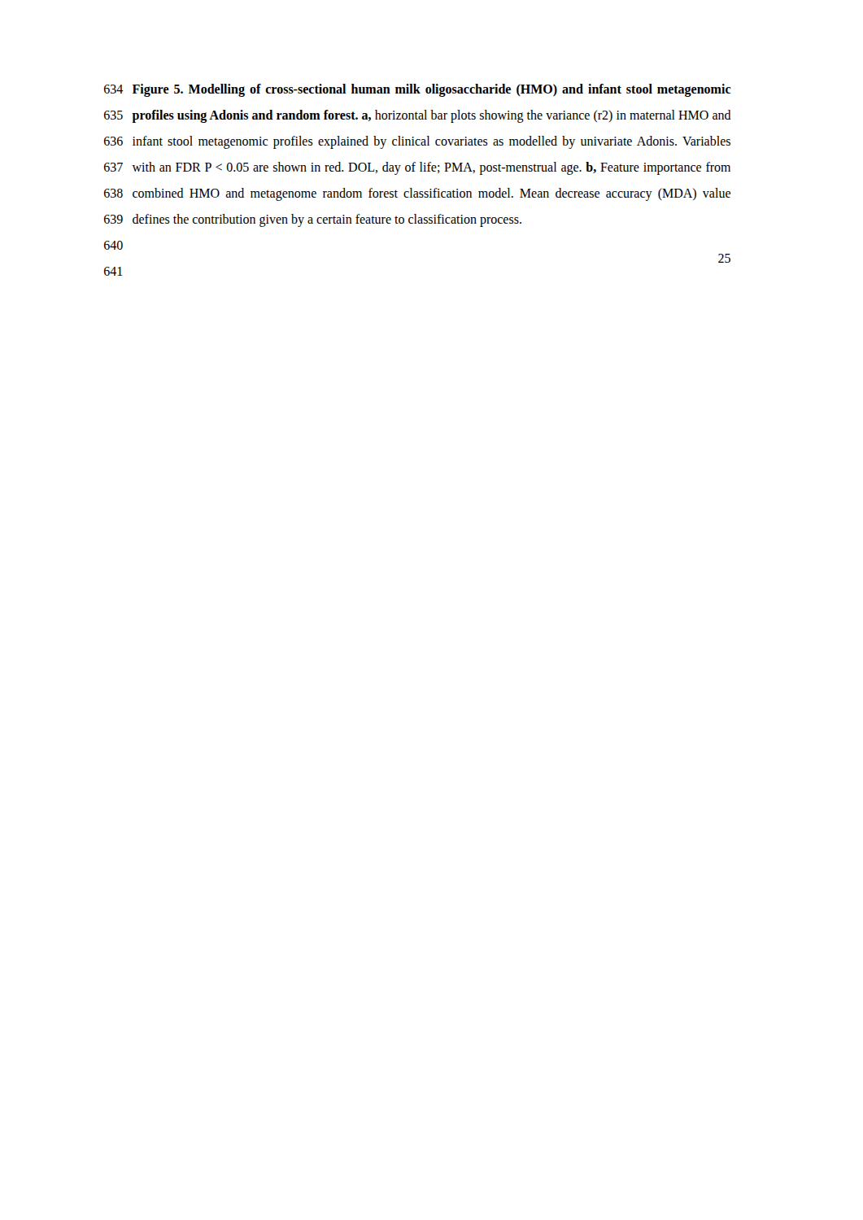634
635
636
637
638
639
640
641
Figure 5. Modelling of cross-sectional human milk oligosaccharide (HMO) and infant stool metagenomic profiles using Adonis and random forest. a, horizontal bar plots showing the variance (r2) in maternal HMO and infant stool metagenomic profiles explained by clinical covariates as modelled by univariate Adonis. Variables with an FDR P < 0.05 are shown in red. DOL, day of life; PMA, post-menstrual age. b, Feature importance from combined HMO and metagenome random forest classification model. Mean decrease accuracy (MDA) value defines the contribution given by a certain feature to classification process.
25